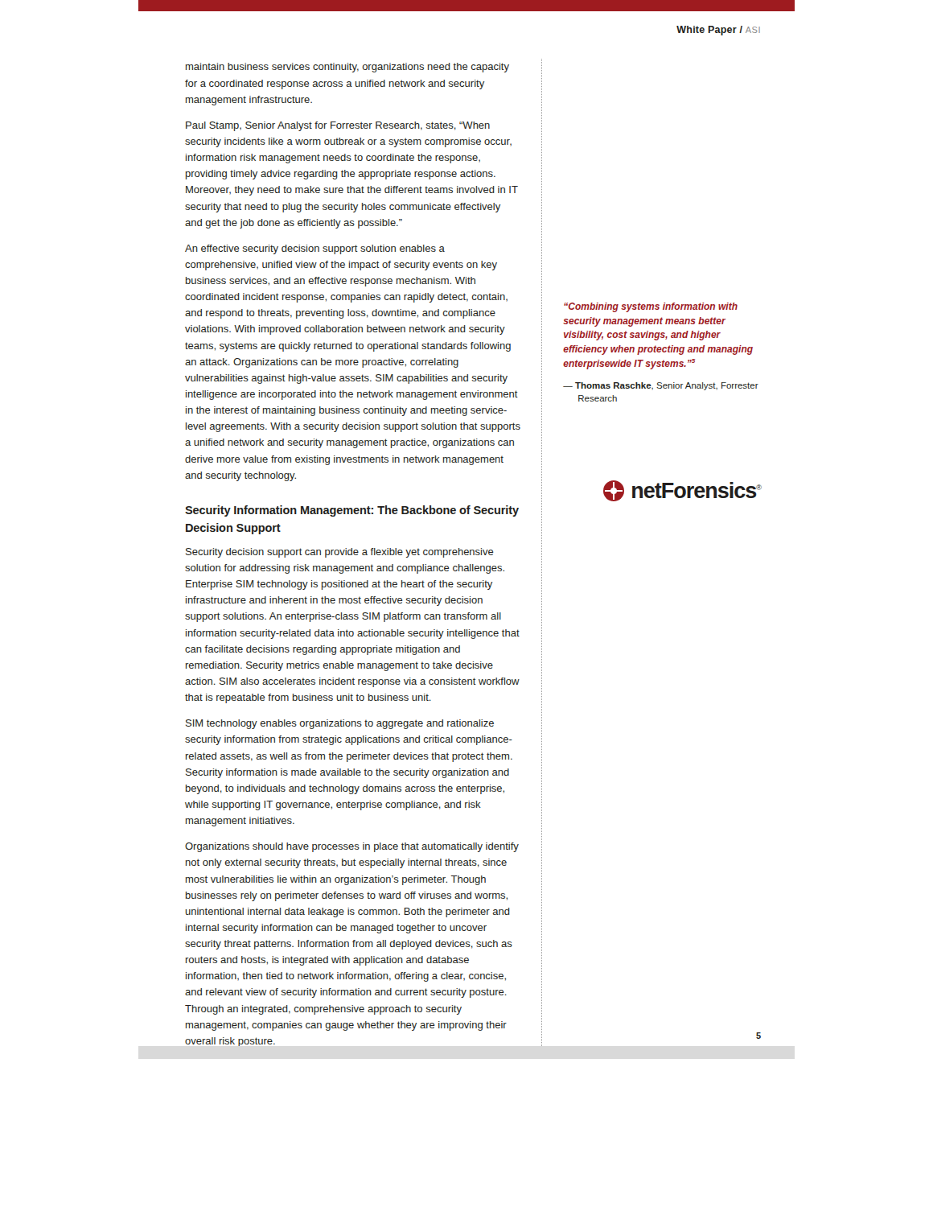White Paper / ASI
maintain business services continuity, organizations need the capacity for a coordinated response across a unified network and security management infrastructure.
Paul Stamp, Senior Analyst for Forrester Research, states, “When security incidents like a worm outbreak or a system compromise occur, information risk management needs to coordinate the response, providing timely advice regarding the appropriate response actions. Moreover, they need to make sure that the different teams involved in IT security that need to plug the security holes communicate effectively and get the job done as efficiently as possible.”
An effective security decision support solution enables a comprehensive, unified view of the impact of security events on key business services, and an effective response mechanism. With coordinated incident response, companies can rapidly detect, contain, and respond to threats, preventing loss, downtime, and compliance violations. With improved collaboration between network and security teams, systems are quickly returned to operational standards following an attack. Organizations can be more proactive, correlating vulnerabilities against high-value assets. SIM capabilities and security intelligence are incorporated into the network management environment in the interest of maintaining business continuity and meeting service-level agreements. With a security decision support solution that supports a unified network and security management practice, organizations can derive more value from existing investments in network management and security technology.
Security Information Management: The Backbone of Security Decision Support
Security decision support can provide a flexible yet comprehensive solution for addressing risk management and compliance challenges. Enterprise SIM technology is positioned at the heart of the security infrastructure and inherent in the most effective security decision support solutions. An enterprise-class SIM platform can transform all information security-related data into actionable security intelligence that can facilitate decisions regarding appropriate mitigation and remediation. Security metrics enable management to take decisive action. SIM also accelerates incident response via a consistent workflow that is repeatable from business unit to business unit.
SIM technology enables organizations to aggregate and rationalize security information from strategic applications and critical compliance-related assets, as well as from the perimeter devices that protect them. Security information is made available to the security organization and beyond, to individuals and technology domains across the enterprise, while supporting IT governance, enterprise compliance, and risk management initiatives.
Organizations should have processes in place that automatically identify not only external security threats, but especially internal threats, since most vulnerabilities lie within an organization’s perimeter. Though businesses rely on perimeter defenses to ward off viruses and worms, unintentional internal data leakage is common. Both the perimeter and internal security information can be managed together to uncover security threat patterns. Information from all deployed devices, such as routers and hosts, is integrated with application and database information, then tied to network information, offering a clear, concise, and relevant view of security information and current security posture. Through an integrated, comprehensive approach to security management, companies can gauge whether they are improving their overall risk posture.
“Combining systems information with security management means better visibility, cost savings, and higher efficiency when protecting and managing enterprisewide IT systems.”5
— Thomas Raschke, Senior Analyst, Forrester Research
net Forensics®
5